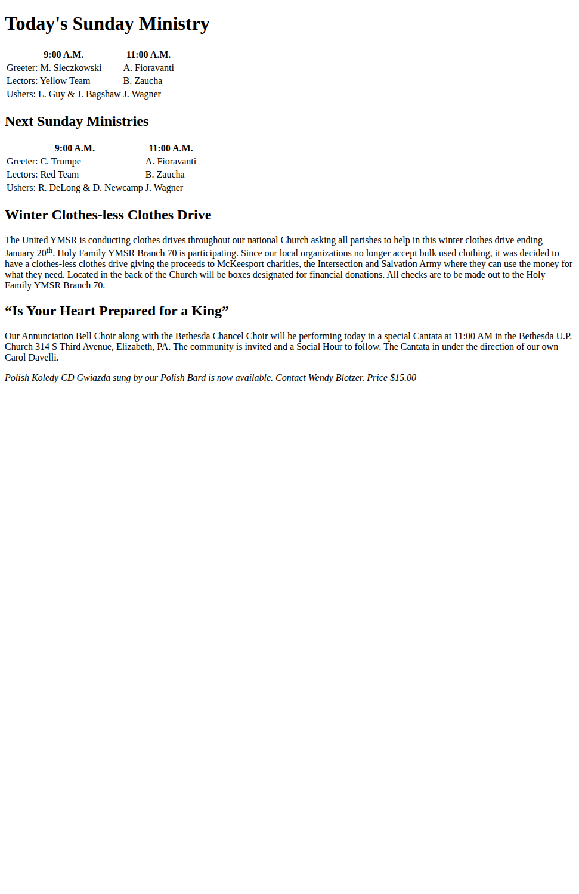Today's Sunday Ministry
| 9:00 A.M. | 11:00 A.M. |
| --- | --- |
| Greeter: M. Sleczkowski | A. Fioravanti |
| Lectors: Yellow Team | B. Zaucha |
| Ushers: L. Guy & J. Bagshaw | J. Wagner |
Next Sunday Ministries
| 9:00 A.M. | 11:00 A.M. |
| --- | --- |
| Greeter: C. Trumpe | A. Fioravanti |
| Lectors: Red Team | B. Zaucha |
| Ushers: R. DeLong & D. Newcamp | J. Wagner |
Winter Clothes-less Clothes Drive
The United YMSR is conducting clothes drives throughout our national Church asking all parishes to help in this winter clothes drive ending January 20th. Holy Family YMSR Branch 70 is participating. Since our local organizations no longer accept bulk used clothing, it was decided to have a clothes-less clothes drive giving the proceeds to McKeesport charities, the Intersection and Salvation Army where they can use the money for what they need. Located in the back of the Church will be boxes designated for financial donations. All checks are to be made out to the Holy Family YMSR Branch 70.
“Is Your Heart Prepared for a King”
Our Annunciation Bell Choir along with the Bethesda Chancel Choir will be performing today in a special Cantata at 11:00 AM in the Bethesda U.P. Church 314 S Third Avenue, Elizabeth, PA. The community is invited and a Social Hour to follow. The Cantata in under the direction of our own Carol Davelli.
Polish Koledy CD Gwiazda sung by our Polish Bard is now available. Contact Wendy Blotzer. Price $15.00